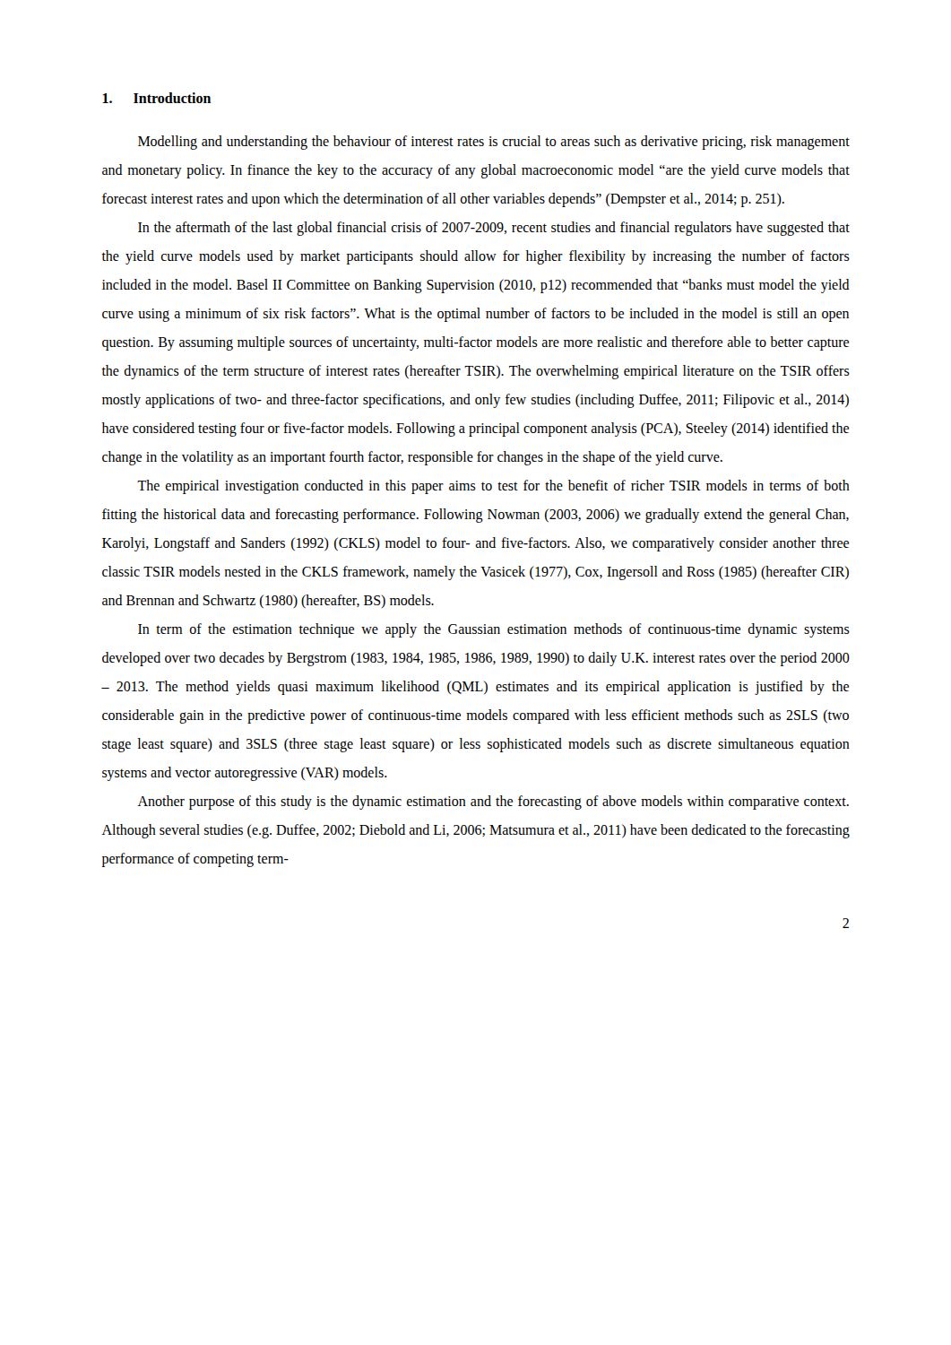1. Introduction
Modelling and understanding the behaviour of interest rates is crucial to areas such as derivative pricing, risk management and monetary policy. In finance the key to the accuracy of any global macroeconomic model “are the yield curve models that forecast interest rates and upon which the determination of all other variables depends” (Dempster et al., 2014; p. 251).
In the aftermath of the last global financial crisis of 2007-2009, recent studies and financial regulators have suggested that the yield curve models used by market participants should allow for higher flexibility by increasing the number of factors included in the model. Basel II Committee on Banking Supervision (2010, p12) recommended that “banks must model the yield curve using a minimum of six risk factors”. What is the optimal number of factors to be included in the model is still an open question. By assuming multiple sources of uncertainty, multi-factor models are more realistic and therefore able to better capture the dynamics of the term structure of interest rates (hereafter TSIR). The overwhelming empirical literature on the TSIR offers mostly applications of two- and three-factor specifications, and only few studies (including Duffee, 2011; Filipovic et al., 2014) have considered testing four or five-factor models. Following a principal component analysis (PCA), Steeley (2014) identified the change in the volatility as an important fourth factor, responsible for changes in the shape of the yield curve.
The empirical investigation conducted in this paper aims to test for the benefit of richer TSIR models in terms of both fitting the historical data and forecasting performance. Following Nowman (2003, 2006) we gradually extend the general Chan, Karolyi, Longstaff and Sanders (1992) (CKLS) model to four- and five-factors. Also, we comparatively consider another three classic TSIR models nested in the CKLS framework, namely the Vasicek (1977), Cox, Ingersoll and Ross (1985) (hereafter CIR) and Brennan and Schwartz (1980) (hereafter, BS) models.
In term of the estimation technique we apply the Gaussian estimation methods of continuous-time dynamic systems developed over two decades by Bergstrom (1983, 1984, 1985, 1986, 1989, 1990) to daily U.K. interest rates over the period 2000 – 2013. The method yields quasi maximum likelihood (QML) estimates and its empirical application is justified by the considerable gain in the predictive power of continuous-time models compared with less efficient methods such as 2SLS (two stage least square) and 3SLS (three stage least square) or less sophisticated models such as discrete simultaneous equation systems and vector autoregressive (VAR) models.
Another purpose of this study is the dynamic estimation and the forecasting of above models within comparative context. Although several studies (e.g. Duffee, 2002; Diebold and Li, 2006; Matsumura et al., 2011) have been dedicated to the forecasting performance of competing term-
2